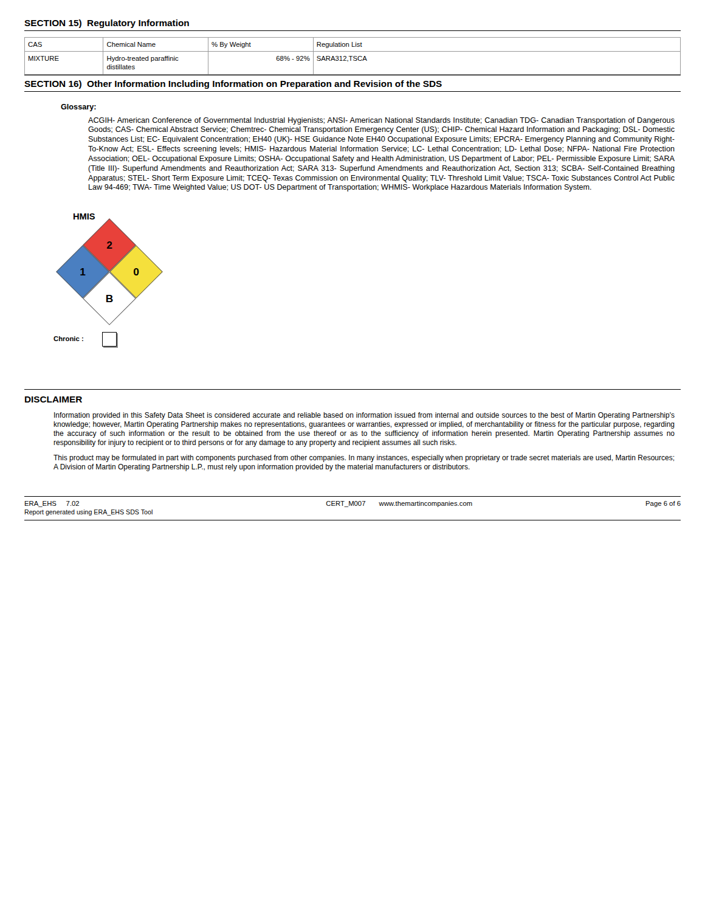SECTION 15) Regulatory Information
| CAS | Chemical Name | % By Weight | Regulation List |
| --- | --- | --- | --- |
| MIXTURE | Hydro-treated paraffinic distillates | 68% - 92% | SARA312,TSCA |
SECTION 16) Other Information Including Information on Preparation and Revision of the SDS
Glossary:
ACGIH- American Conference of Governmental Industrial Hygienists; ANSI- American National Standards Institute; Canadian TDG- Canadian Transportation of Dangerous Goods; CAS- Chemical Abstract Service; Chemtrec- Chemical Transportation Emergency Center (US); CHIP- Chemical Hazard Information and Packaging; DSL- Domestic Substances List; EC- Equivalent Concentration; EH40 (UK)- HSE Guidance Note EH40 Occupational Exposure Limits; EPCRA- Emergency Planning and Community Right-To-Know Act; ESL- Effects screening levels; HMIS- Hazardous Material Information Service; LC- Lethal Concentration; LD- Lethal Dose; NFPA- National Fire Protection Association; OEL- Occupational Exposure Limits; OSHA- Occupational Safety and Health Administration, US Department of Labor; PEL- Permissible Exposure Limit; SARA (Title III)- Superfund Amendments and Reauthorization Act; SARA 313- Superfund Amendments and Reauthorization Act, Section 313; SCBA- Self-Contained Breathing Apparatus; STEL- Short Term Exposure Limit; TCEQ- Texas Commission on Environmental Quality; TLV- Threshold Limit Value; TSCA- Toxic Substances Control Act Public Law 94-469; TWA- Time Weighted Value; US DOT- US Department of Transportation; WHMIS- Workplace Hazardous Materials Information System.
HMIS
2
1
0
B
Chronic :
DISCLAIMER
Information provided in this Safety Data Sheet is considered accurate and reliable based on information issued from internal and outside sources to the best of Martin Operating Partnership's knowledge; however, Martin Operating Partnership makes no representations, guarantees or warranties, expressed or implied, of merchantability or fitness for the particular purpose, regarding the accuracy of such information or the result to be obtained from the use thereof or as to the sufficiency of information herein presented. Martin Operating Partnership assumes no responsibility for injury to recipient or to third persons or for any damage to any property and recipient assumes all such risks.
This product may be formulated in part with components purchased from other companies. In many instances, especially when proprietary or trade secret materials are used, Martin Resources; A Division of Martin Operating Partnership L.P., must rely upon information provided by the material manufacturers or distributors.
ERA_EHS 7.02 Report generated using ERA_EHS SDS Tool
CERT_M007 www.themartincompanies.com
Page 6 of 6